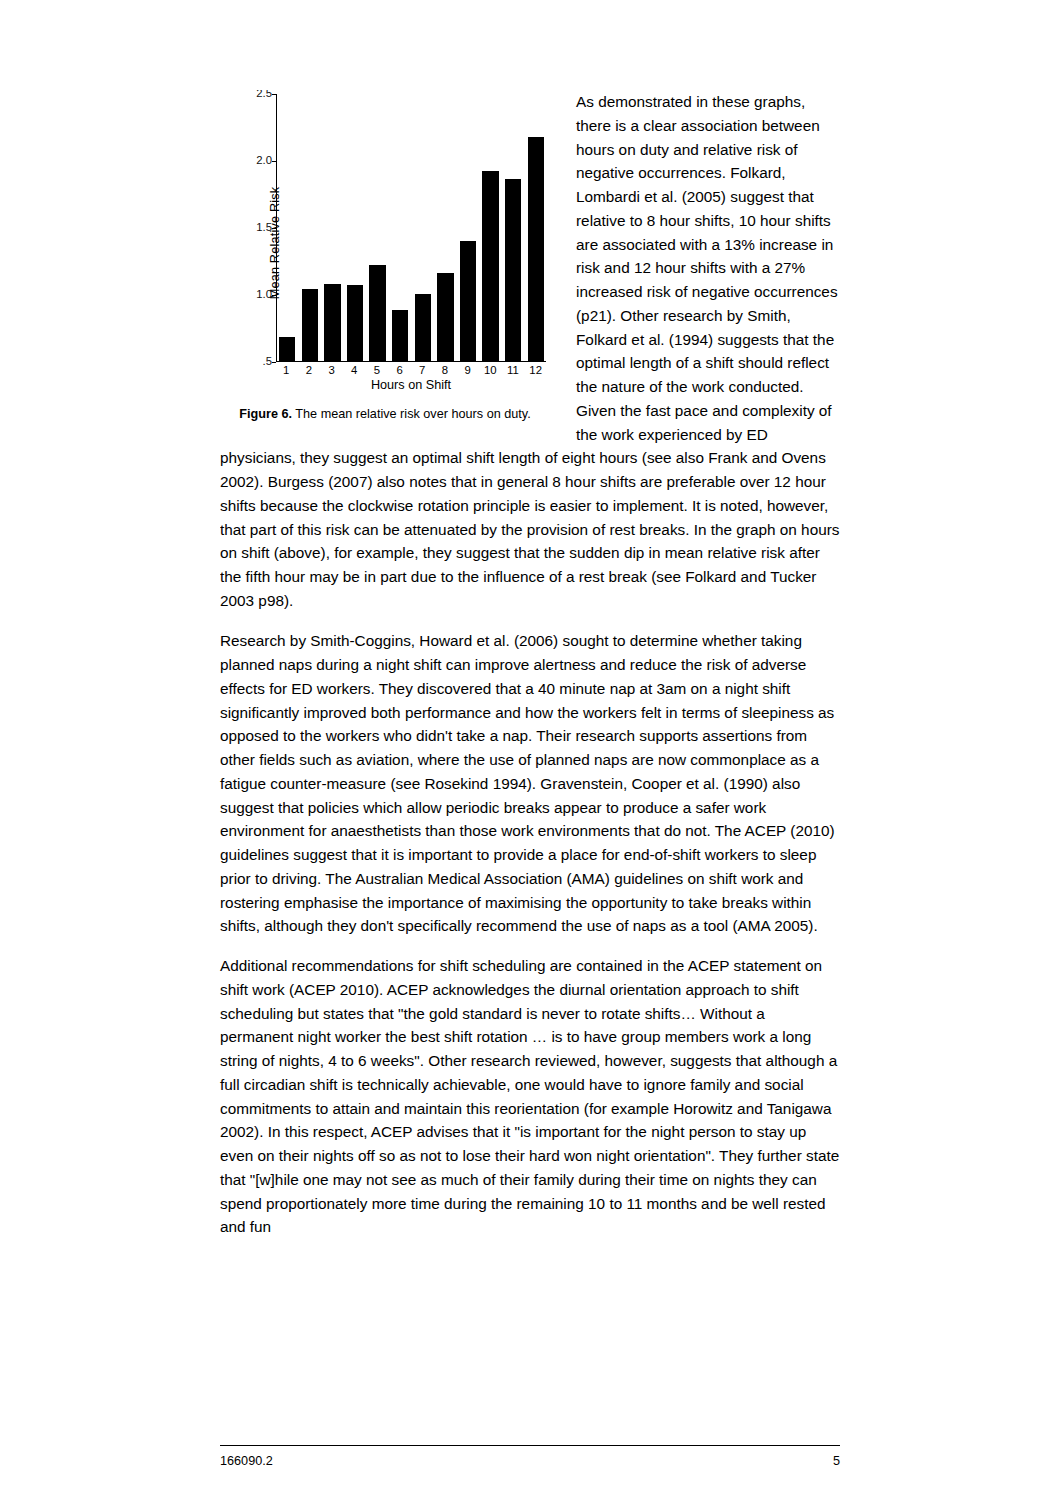Mean Relative Risk
2.5 2.0 1.5 1.0 .5
123456 789101112
Hours on Shift
Figure 6. The mean relative risk over hours on duty.
As demonstrated in these graphs, there is a clear association between hours on duty and relative risk of negative occurrences. Folkard, Lombardi et al. (2005) suggest that relative to 8 hour shifts, 10 hour shifts are associated with a 13% increase in risk and 12 hour shifts with a 27% increased risk of negative occurrences (p21). Other research by Smith, Folkard et al. (1994) suggests that the optimal length of a shift should reflect the nature of the work conducted. Given the fast pace and complexity of the work experienced by ED physicians, they suggest an optimal shift length of eight hours (see also Frank and Ovens 2002). Burgess (2007) also notes that in general 8 hour shifts are preferable over 12 hour shifts because the clockwise rotation principle is easier to implement. It is noted, however, that part of this risk can be attenuated by the provision of rest breaks. In the graph on hours on shift (above), for example, they suggest that the sudden dip in mean relative risk after the fifth hour may be in part due to the influence of a rest break (see Folkard and Tucker 2003 p98).
Research by Smith-Coggins, Howard et al. (2006) sought to determine whether taking planned naps during a night shift can improve alertness and reduce the risk of adverse effects for ED workers. They discovered that a 40 minute nap at 3am on a night shift significantly improved both performance and how the workers felt in terms of sleepiness as opposed to the workers who didn't take a nap. Their research supports assertions from other fields such as aviation, where the use of planned naps are now commonplace as a fatigue counter-measure (see Rosekind 1994). Gravenstein, Cooper et al. (1990) also suggest that policies which allow periodic breaks appear to produce a safer work environment for anaesthetists than those work environments that do not. The ACEP (2010) guidelines suggest that it is important to provide a place for end-of-shift workers to sleep prior to driving. The Australian Medical Association (AMA) guidelines on shift work and rostering emphasise the importance of maximising the opportunity to take breaks within shifts, although they don't specifically recommend the use of naps as a tool (AMA 2005).
Additional recommendations for shift scheduling are contained in the ACEP statement on shift work (ACEP 2010). ACEP acknowledges the diurnal orientation approach to shift scheduling but states that "the gold standard is never to rotate shifts… Without a permanent night worker the best shift rotation … is to have group members work a long string of nights, 4 to 6 weeks". Other research reviewed, however, suggests that although a full circadian shift is technically achievable, one would have to ignore family and social commitments to attain and maintain this reorientation (for example Horowitz and Tanigawa 2002). In this respect, ACEP advises that it "is important for the night person to stay up even on their nights off so as not to lose their hard won night orientation". They further state that "[w]hile one may not see as much of their family during their time on nights they can spend proportionately more time during the remaining 10 to 11 months and be well rested and fun
166090.2 5